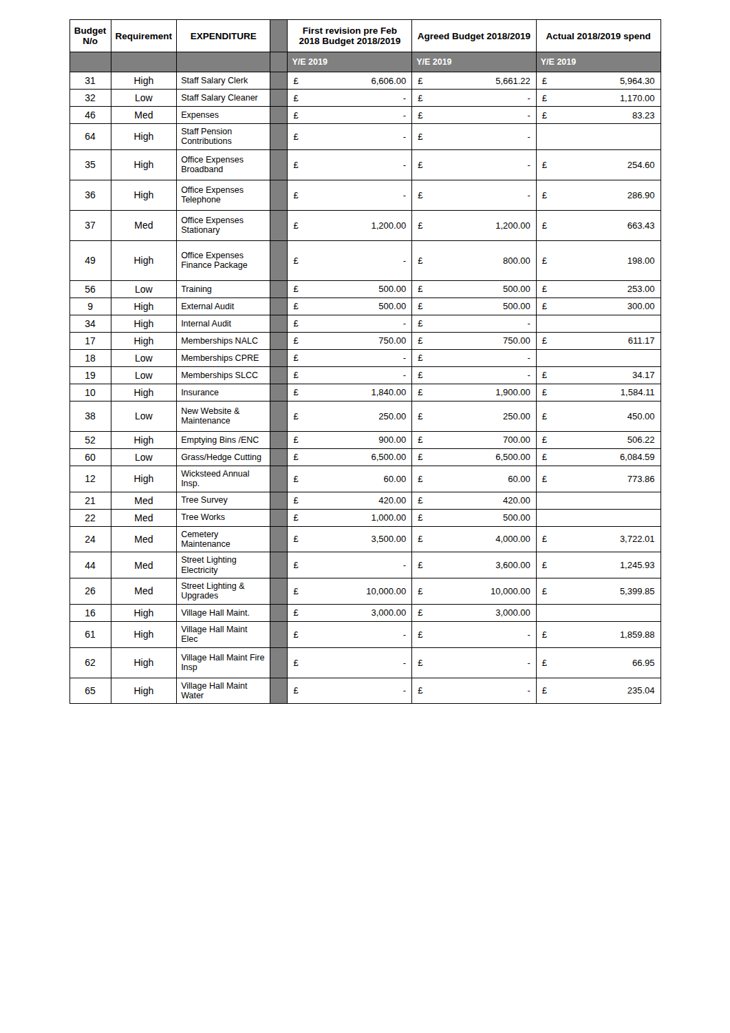| Budget N/o | Requirement | EXPENDITURE | | First revision pre Feb 2018 Budget 2018/2019 | Agreed Budget 2018/2019 | Actual 2018/2019 spend |
| --- | --- | --- | --- | --- | --- | --- |
| | | | | Y/E 2019 | Y/E 2019 | Y/E 2019 |
| 31 | High | Staff Salary Clerk | | £ 6,606.00 | £ 5,661.22 | £ 5,964.30 |
| 32 | Low | Staff Salary Cleaner | | £ | £ | £ 1,170.00 |
| 46 | Med | Expenses | | £ | £ | £ 83.23 |
| 64 | High | Staff Pension Contributions | | £ | £ | |
| 35 | High | Office Expenses Broadband | | £ | £ | £ 254.60 |
| 36 | High | Office Expenses Telephone | | £ | £ | £ 286.90 |
| 37 | Med | Office Expenses Stationary | | £ 1,200.00 | £ 1,200.00 | £ 663.43 |
| 49 | High | Office Expenses Finance Package | | £ | £ 800.00 | £ 198.00 |
| 56 | Low | Training | | £ 500.00 | £ 500.00 | £ 253.00 |
| 9 | High | External Audit | | £ 500.00 | £ 500.00 | £ 300.00 |
| 34 | High | Internal Audit | | £ | £ | |
| 17 | High | Memberships NALC | | £ 750.00 | £ 750.00 | £ 611.17 |
| 18 | Low | Memberships CPRE | | £ | £ | |
| 19 | Low | Memberships SLCC | | £ | £ | £ 34.17 |
| 10 | High | Insurance | | £ 1,840.00 | £ 1,900.00 | £ 1,584.11 |
| 38 | Low | New Website & Maintenance | | £ 250.00 | £ 250.00 | £ 450.00 |
| 52 | High | Emptying Bins /ENC | | £ 900.00 | £ 700.00 | £ 506.22 |
| 60 | Low | Grass/Hedge Cutting | | £ 6,500.00 | £ 6,500.00 | £ 6,084.59 |
| 12 | High | Wicksteed Annual Insp. | | £ 60.00 | £ 60.00 | £ 773.86 |
| 21 | Med | Tree Survey | | £ 420.00 | £ 420.00 | |
| 22 | Med | Tree Works | | £ 1,000.00 | £ 500.00 | |
| 24 | Med | Cemetery Maintenance | | £ 3,500.00 | £ 4,000.00 | £ 3,722.01 |
| 44 | Med | Street Lighting Electricity | | £ | £ 3,600.00 | £ 1,245.93 |
| 26 | Med | Street Lighting & Upgrades | | £ 10,000.00 | £ 10,000.00 | £ 5,399.85 |
| 16 | High | Village Hall Maint. | | £ 3,000.00 | £ 3,000.00 | |
| 61 | High | Village Hall Maint Elec | | £ | £ | £ 1,859.88 |
| 62 | High | Village Hall Maint Fire Insp | | £ | £ | £ 66.95 |
| 65 | High | Village Hall Maint Water | | £ | £ | £ 235.04 |